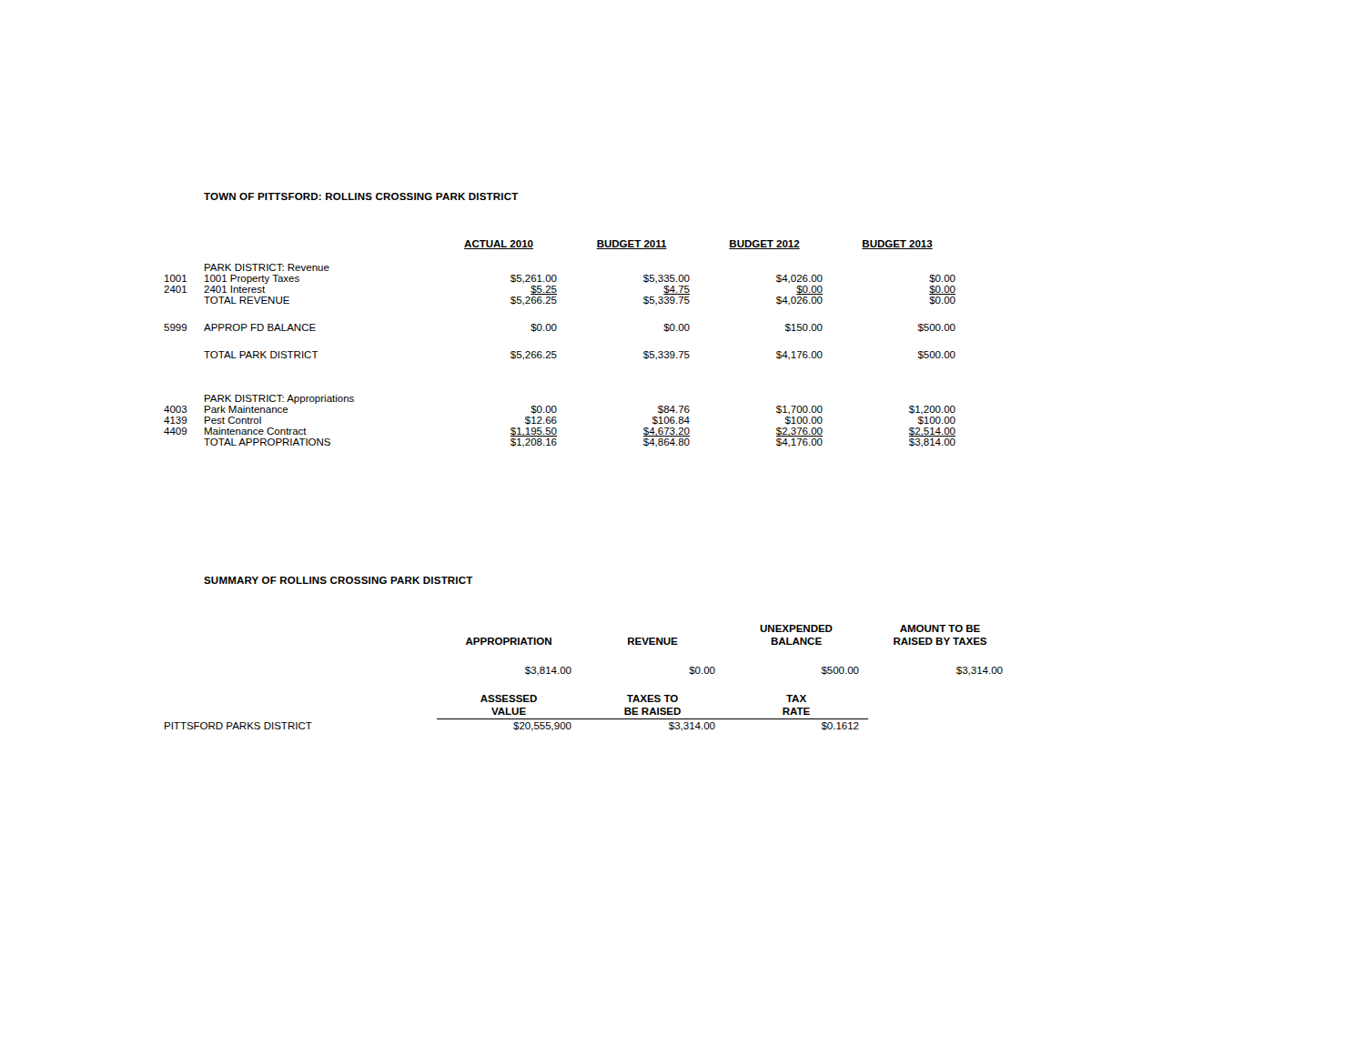TOWN OF PITTSFORD: ROLLINS CROSSING PARK DISTRICT
| | | ACTUAL 2010 | BUDGET 2011 | BUDGET 2012 | BUDGET 2013 |
| | PARK DISTRICT: Revenue | | | | |
| 1001 | 1001 Property Taxes | $5,261.00 | $5,335.00 | $4,026.00 | $0.00 |
| 2401 | 2401 Interest | $5.25 | $4.75 | $0.00 | $0.00 |
| | TOTAL REVENUE | $5,266.25 | $5,339.75 | $4,026.00 | $0.00 |
| 5999 | APPROP FD BALANCE | $0.00 | $0.00 | $150.00 | $500.00 |
| | TOTAL PARK DISTRICT | $5,266.25 | $5,339.75 | $4,176.00 | $500.00 |
| | PARK DISTRICT: Appropriations | | | | |
| 4003 | Park Maintenance | $0.00 | $84.76 | $1,700.00 | $1,200.00 |
| 4139 | Pest Control | $12.66 | $106.84 | $100.00 | $100.00 |
| 4409 | Maintenance Contract | $1,195.50 | $4,673.20 | $2,376.00 | $2,514.00 |
| | TOTAL APPROPRIATIONS | $1,208.16 | $4,864.80 | $4,176.00 | $3,814.00 |
SUMMARY OF ROLLINS CROSSING PARK DISTRICT
| | APPROPRIATION | REVENUE | UNEXPENDED BALANCE | AMOUNT TO BE RAISED BY TAXES |
| | $3,814.00 | $0.00 | $500.00 | $3,314.00 |
| | ASSESSED VALUE | TAXES TO BE RAISED | TAX RATE | |
| PITTSFORD PARKS DISTRICT | $20,555,900 | $3,314.00 | $0.1612 | |